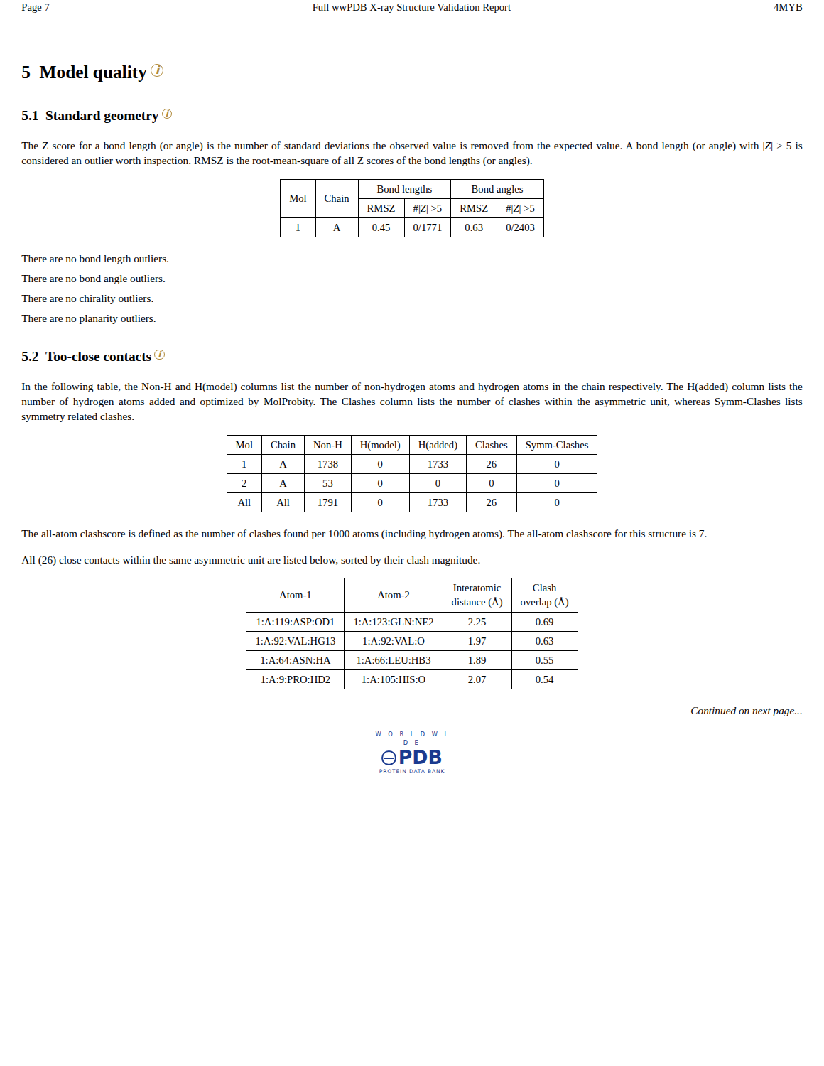Page 7
Full wwPDB X-ray Structure Validation Report
4MYB
5 Model qualityi
5.1 Standard geometryi
The Z score for a bond length (or angle) is the number of standard deviations the observed value is removed from the expected value. A bond length (or angle) with |Z| > 5 is considered an outlier worth inspection. RMSZ is the root-mean-square of all Z scores of the bond lengths (or angles).
| Mol | Chain | Bond lengths | Bond angles |
| --- | --- | --- | --- |
| RMSZ | #/ Z / >5 | RMSZ | #/ Z / >5 |
| 1 | A | 0.45 | 0/1771 | 0.63 | 0/2403 |
There are no bond length outliers.
There are no bond angle outliers.
There are no chirality outliers.
There are no planarity outliers.
5.2 Too-close contactsi
In the following table, the Non-H and H(model) columns list the number of non-hydrogen atoms and hydrogen atoms in the chain respectively. The H(added) column lists the number of hydrogen atoms added and optimized by MolProbity. The Clashes column lists the number of clashes within the asymmetric unit, whereas Symm-Clashes lists symmetry related clashes.
| Mol | Chain | Non-H | H(model) | H(added) | Clashes | Symm-Clashes |
| --- | --- | --- | --- | --- | --- | --- |
| 1 | A | 1738 | 0 | 1733 | 26 | 0 |
| 2 | A | 53 | 0 | 0 | 0 | 0 |
| All | All | 1791 | 0 | 1733 | 26 | 0 |
The all-atom clashscore is defined as the number of clashes found per 1000 atoms (including hydrogen atoms). The all-atom clashscore for this structure is 7.
All (26) close contacts within the same asymmetric unit are listed below, sorted by their clash magnitude.
| Atom-1 | Atom-2 | Interatomic distance (Å) | Clash overlap (Å) |
| --- | --- | --- | --- |
| 1:A:119:ASP:OD1 | 1:A:123:GLN:NE2 | 2.25 | 0.69 |
| 1:A:92:VAL:HG13 | 1:A:92:VAL:O | 1.97 | 0.63 |
| 1:A:64:ASN:HA | 1:A:66:LEU:HB3 | 1.89 | 0.55 |
| 1:A:9:PRO:HD2 | 1:A:105:HIS:O | 2.07 | 0.54 |
Continued on next page...
W O R L D W I D E
PDB
PROTEIN DATA BANK